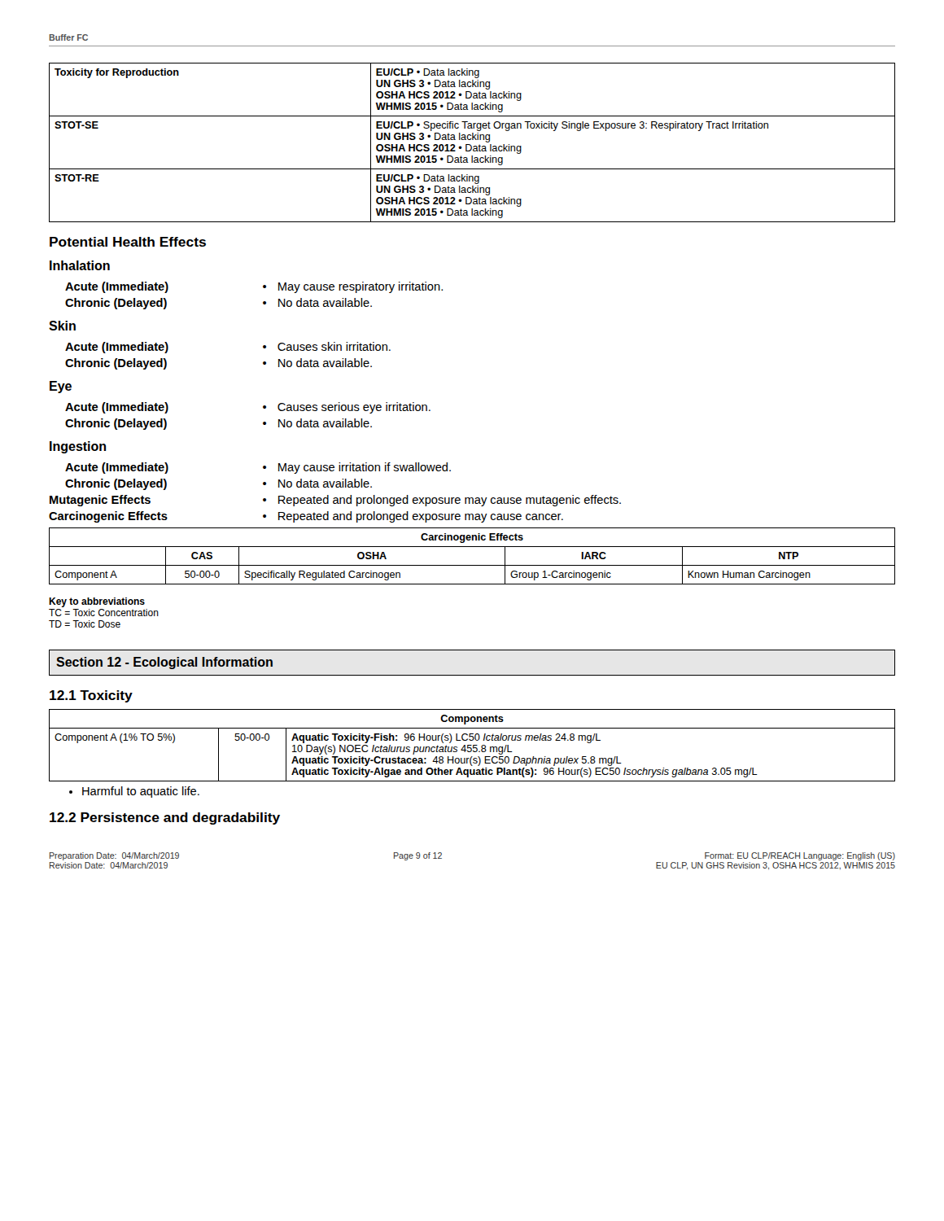Buffer FC
| Toxicity for Reproduction | EU/CLP • Data lacking UN GHS 3 • Data lacking OSHA HCS 2012 • Data lacking WHMIS 2015 • Data lacking |
| STOT-SE | EU/CLP • Specific Target Organ Toxicity Single Exposure 3: Respiratory Tract Irritation UN GHS 3 • Data lacking OSHA HCS 2012 • Data lacking WHMIS 2015 • Data lacking |
| STOT-RE | EU/CLP • Data lacking UN GHS 3 • Data lacking OSHA HCS 2012 • Data lacking WHMIS 2015 • Data lacking |
Potential Health Effects
Inhalation
| Acute (Immediate) | • | May cause respiratory irritation. |
| Chronic (Delayed) | • | No data available. |
Skin
| Acute (Immediate) | • | Causes skin irritation. |
| Chronic (Delayed) | • | No data available. |
Eye
| Acute (Immediate) | • | Causes serious eye irritation. |
| Chronic (Delayed) | • | No data available. |
Ingestion
| Acute (Immediate) | • | May cause irritation if swallowed. |
| Chronic (Delayed) | • | No data available. |
| Mutagenic Effects | • | Repeated and prolonged exposure may cause mutagenic effects. |
| Carcinogenic Effects | • | Repeated and prolonged exposure may cause cancer. |
| Carcinogenic Effects |
| | CAS | OSHA | IARC | NTP |
| Component A | 50-00-0 | Specifically Regulated Carcinogen | Group 1-Carcinogenic | Known Human Carcinogen |
Key to abbreviations
TC = Toxic Concentration
TD = Toxic Dose
Section 12 - Ecological Information
12.1 Toxicity
| Components |
| Component A (1% TO 5%) | 50-00-0 | Aquatic Toxicity-Fish: 96 Hour(s) LC50 Ictalorus melas 24.8 mg/L 10 Day(s) NOEC Ictalurus punctatus 455.8 mg/L Aquatic Toxicity-Crustacea: 48 Hour(s) EC50 Daphnia pulex 5.8 mg/L Aquatic Toxicity-Algae and Other Aquatic Plant(s): 96 Hour(s) EC50 Isochrysis galbana 3.05 mg/L |
Harmful to aquatic life.
12.2 Persistence and degradability
Preparation Date: 04/March/2019
Revision Date: 04/March/2019
Page 9 of 12
Format: EU CLP/REACH Language: English (US)
EU CLP, UN GHS Revision 3, OSHA HCS 2012, WHMIS 2015